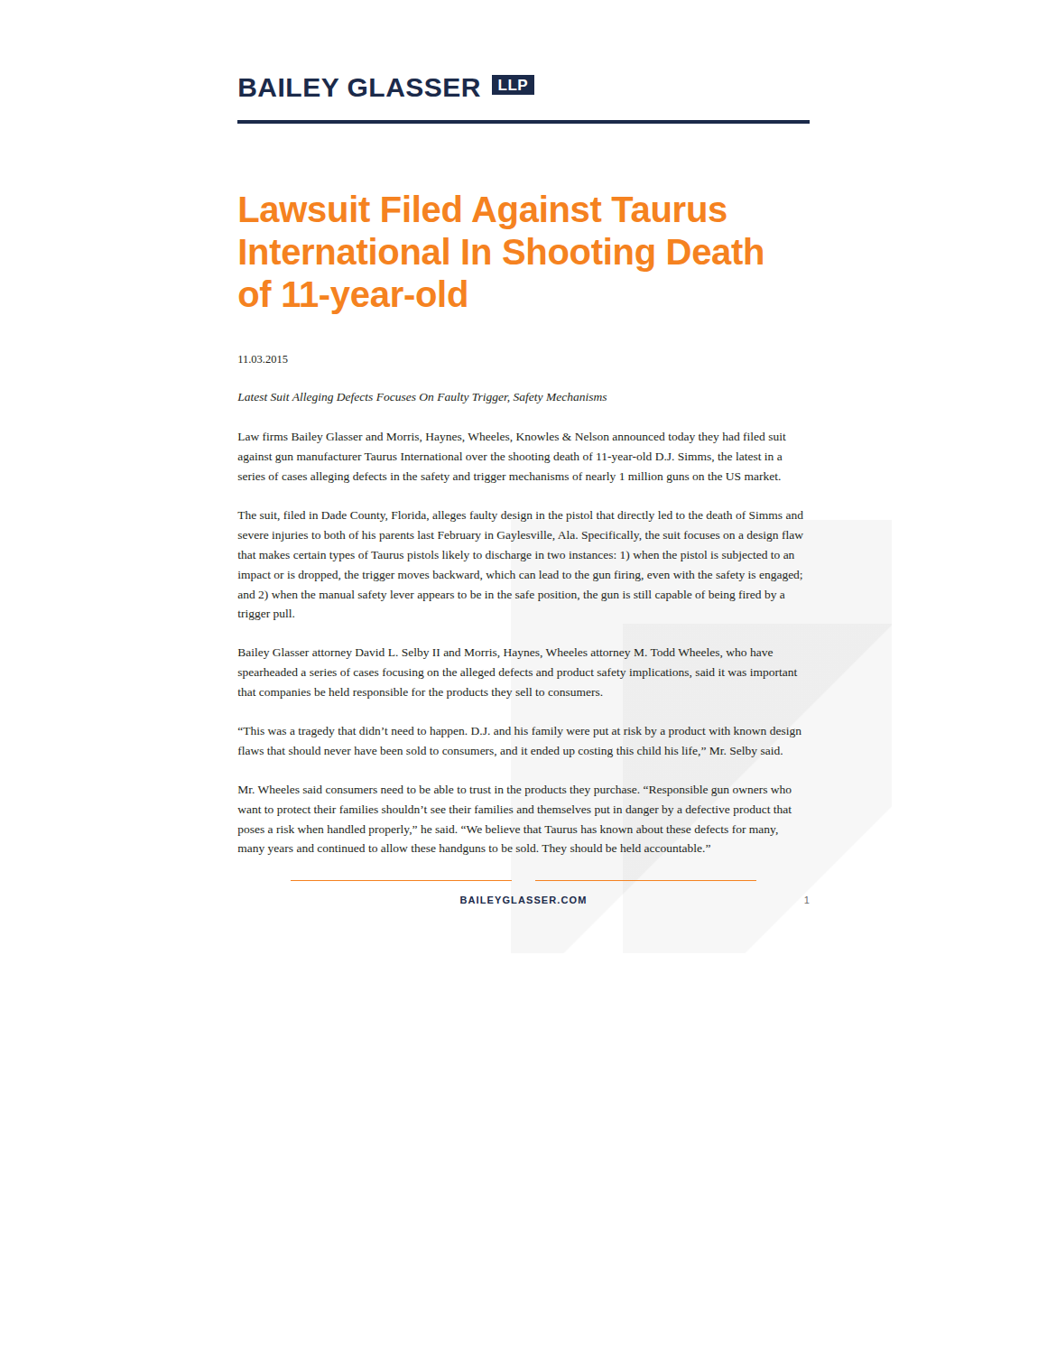BAILEY GLASSER LLP
Lawsuit Filed Against Taurus International In Shooting Death of 11-year-old
11.03.2015
Latest Suit Alleging Defects Focuses On Faulty Trigger, Safety Mechanisms
Law firms Bailey Glasser and Morris, Haynes, Wheeles, Knowles & Nelson announced today they had filed suit against gun manufacturer Taurus International over the shooting death of 11-year-old D.J. Simms, the latest in a series of cases alleging defects in the safety and trigger mechanisms of nearly 1 million guns on the US market.
The suit, filed in Dade County, Florida, alleges faulty design in the pistol that directly led to the death of Simms and severe injuries to both of his parents last February in Gaylesville, Ala. Specifically, the suit focuses on a design flaw that makes certain types of Taurus pistols likely to discharge in two instances: 1) when the pistol is subjected to an impact or is dropped, the trigger moves backward, which can lead to the gun firing, even with the safety is engaged; and 2) when the manual safety lever appears to be in the safe position, the gun is still capable of being fired by a trigger pull.
Bailey Glasser attorney David L. Selby II and Morris, Haynes, Wheeles attorney M. Todd Wheeles, who have spearheaded a series of cases focusing on the alleged defects and product safety implications, said it was important that companies be held responsible for the products they sell to consumers.
“This was a tragedy that didn’t need to happen. D.J. and his family were put at risk by a product with known design flaws that should never have been sold to consumers, and it ended up costing this child his life,” Mr. Selby said.
Mr. Wheeles said consumers need to be able to trust in the products they purchase. “Responsible gun owners who want to protect their families shouldn’t see their families and themselves put in danger by a defective product that poses a risk when handled properly,” he said. “We believe that Taurus has known about these defects for many, many years and continued to allow these handguns to be sold. They should be held accountable.”
BAILEYGLASSER.COM 1